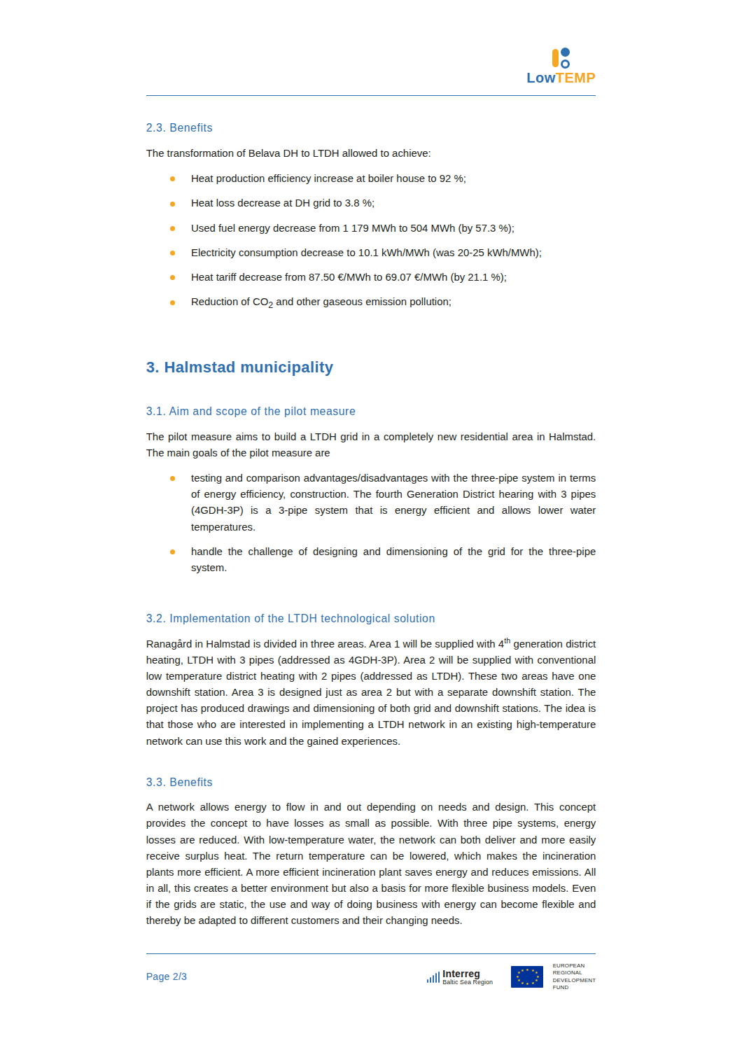Low TEMP
2.3. Benefits
The transformation of Belava DH to LTDH allowed to achieve:
Heat production efficiency increase at boiler house to 92 %;
Heat loss decrease at DH grid to 3.8 %;
Used fuel energy decrease from 1 179 MWh to 504 MWh (by 57.3 %);
Electricity consumption decrease to 10.1 kWh/MWh (was 20-25 kWh/MWh);
Heat tariff decrease from 87.50 €/MWh to 69.07 €/MWh (by 21.1 %);
Reduction of CO2 and other gaseous emission pollution;
3. Halmstad municipality
3.1. Aim and scope of the pilot measure
The pilot measure aims to build a LTDH grid in a completely new residential area in Halmstad. The main goals of the pilot measure are
testing and comparison advantages/disadvantages with the three-pipe system in terms of energy efficiency, construction. The fourth Generation District hearing with 3 pipes (4GDH-3P) is a 3-pipe system that is energy efficient and allows lower water temperatures.
handle the challenge of designing and dimensioning of the grid for the three-pipe system.
3.2. Implementation of the LTDH technological solution
Ranagård in Halmstad is divided in three areas. Area 1 will be supplied with 4th generation district heating, LTDH with 3 pipes (addressed as 4GDH-3P). Area 2 will be supplied with conventional low temperature district heating with 2 pipes (addressed as LTDH). These two areas have one downshift station. Area 3 is designed just as area 2 but with a separate downshift station. The project has produced drawings and dimensioning of both grid and downshift stations. The idea is that those who are interested in implementing a LTDH network in an existing high-temperature network can use this work and the gained experiences.
3.3. Benefits
A network allows energy to flow in and out depending on needs and design. This concept provides the concept to have losses as small as possible. With three pipe systems, energy losses are reduced. With low-temperature water, the network can both deliver and more easily receive surplus heat. The return temperature can be lowered, which makes the incineration plants more efficient. A more efficient incineration plant saves energy and reduces emissions. All in all, this creates a better environment but also a basis for more flexible business models. Even if the grids are static, the use and way of doing business with energy can become flexible and thereby be adapted to different customers and their changing needs.
Page 2/3
Interreg
Baltic Sea Region
★ ★ ★ ★ ★ ★ ★ ★ ★ ★ ★ ★
European
Regional
Development
Fund